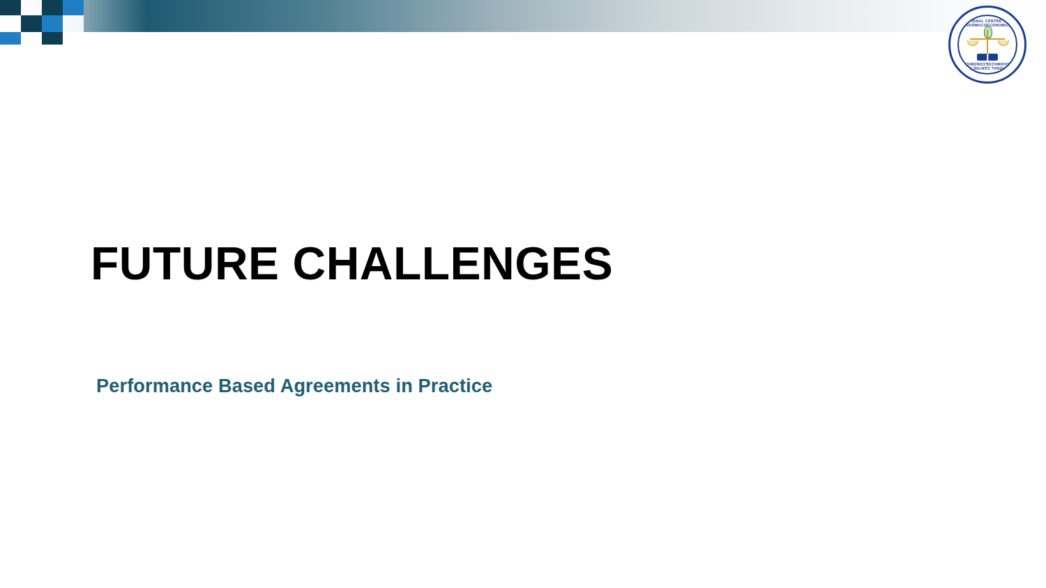NATIONAL CENTRE FOR PHARMACOECONOMICS
NATIONAL CENTRE FOR PHARMACOECONOMICS
FUTURE CHALLENGES
Performance Based Agreements in Practice